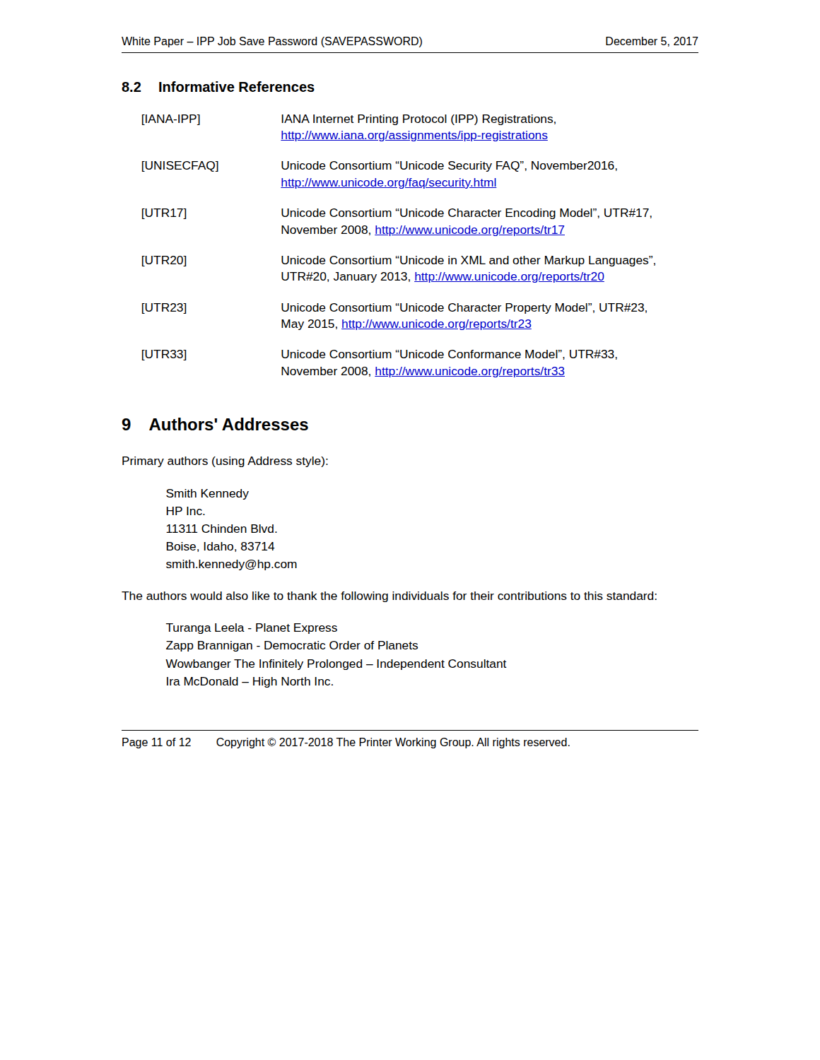White Paper – IPP Job Save Password (SAVEPASSWORD)
December 5, 2017
8.2 Informative References
[IANA-IPP]
IANA Internet Printing Protocol (IPP) Registrations, http://www.iana.org/assignments/ipp-registrations
[UNISECFAQ]
Unicode Consortium “Unicode Security FAQ”, November2016, http://www.unicode.org/faq/security.html
[UTR17]
Unicode Consortium “Unicode Character Encoding Model”, UTR#17, November 2008, http://www.unicode.org/reports/tr17
[UTR20]
Unicode Consortium “Unicode in XML and other Markup Languages”, UTR#20, January 2013, http://www.unicode.org/reports/tr20
[UTR23]
Unicode Consortium “Unicode Character Property Model”, UTR#23, May 2015, http://www.unicode.org/reports/tr23
[UTR33]
Unicode Consortium “Unicode Conformance Model”, UTR#33, November 2008, http://www.unicode.org/reports/tr33
9 Authors' Addresses
Primary authors (using Address style):
Smith Kennedy
HP Inc.
11311 Chinden Blvd.
Boise, Idaho, 83714
smith.kennedy@hp.com
The authors would also like to thank the following individuals for their contributions to this standard:
Turanga Leela - Planet Express
Zapp Brannigan - Democratic Order of Planets
Wowbanger The Infinitely Prolonged – Independent Consultant
Ira McDonald – High North Inc.
Page 11 of 12
Copyright © 2017-2018 The Printer Working Group. All rights reserved.